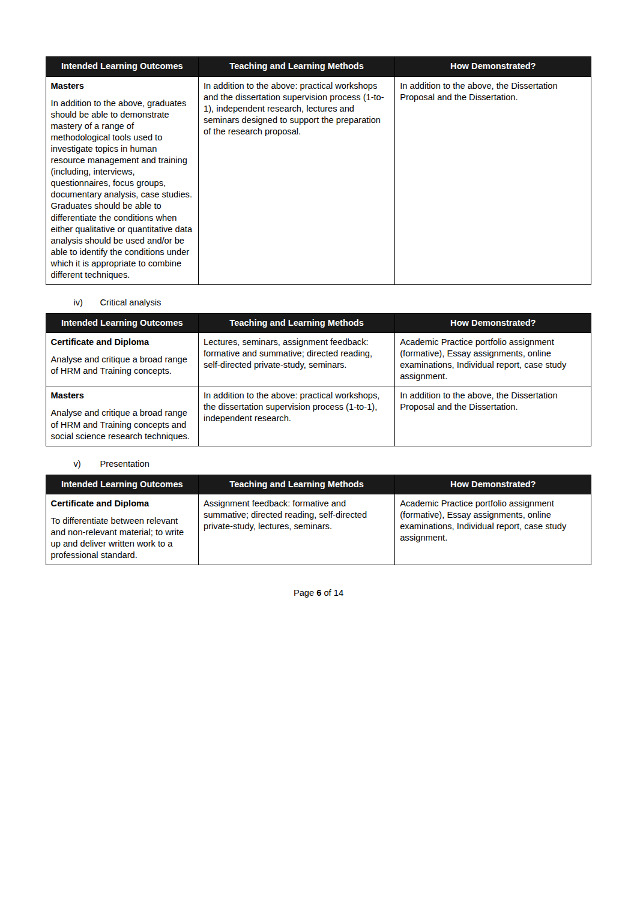| Intended Learning Outcomes | Teaching and Learning Methods | How Demonstrated? |
| --- | --- | --- |
| Masters In addition to the above, graduates should be able to demonstrate mastery of a range of methodological tools used to investigate topics in human resource management and training (including, interviews, questionnaires, focus groups, documentary analysis, case studies. Graduates should be able to differentiate the conditions when either qualitative or quantitative data analysis should be used and/or be able to identify the conditions under which it is appropriate to combine different techniques. | In addition to the above: practical workshops and the dissertation supervision process (1-to-1), independent research, lectures and seminars designed to support the preparation of the research proposal. | In addition to the above, the Dissertation Proposal and the Dissertation. |
iv) Critical analysis
| Intended Learning Outcomes | Teaching and Learning Methods | How Demonstrated? |
| --- | --- | --- |
| Certificate and Diploma Analyse and critique a broad range of HRM and Training concepts. | Lectures, seminars, assignment feedback: formative and summative; directed reading, self-directed private-study, seminars. | Academic Practice portfolio assignment (formative), Essay assignments, online examinations, Individual report, case study assignment. |
| Masters Analyse and critique a broad range of HRM and Training concepts and social science research techniques. | In addition to the above: practical workshops, the dissertation supervision process (1-to-1), independent research. | In addition to the above, the Dissertation Proposal and the Dissertation. |
v) Presentation
| Intended Learning Outcomes | Teaching and Learning Methods | How Demonstrated? |
| --- | --- | --- |
| Certificate and Diploma To differentiate between relevant and non-relevant material; to write up and deliver written work to a professional standard. | Assignment feedback: formative and summative; directed reading, self-directed private-study, lectures, seminars. | Academic Practice portfolio assignment (formative), Essay assignments, online examinations, Individual report, case study assignment. |
Page 6 of 14